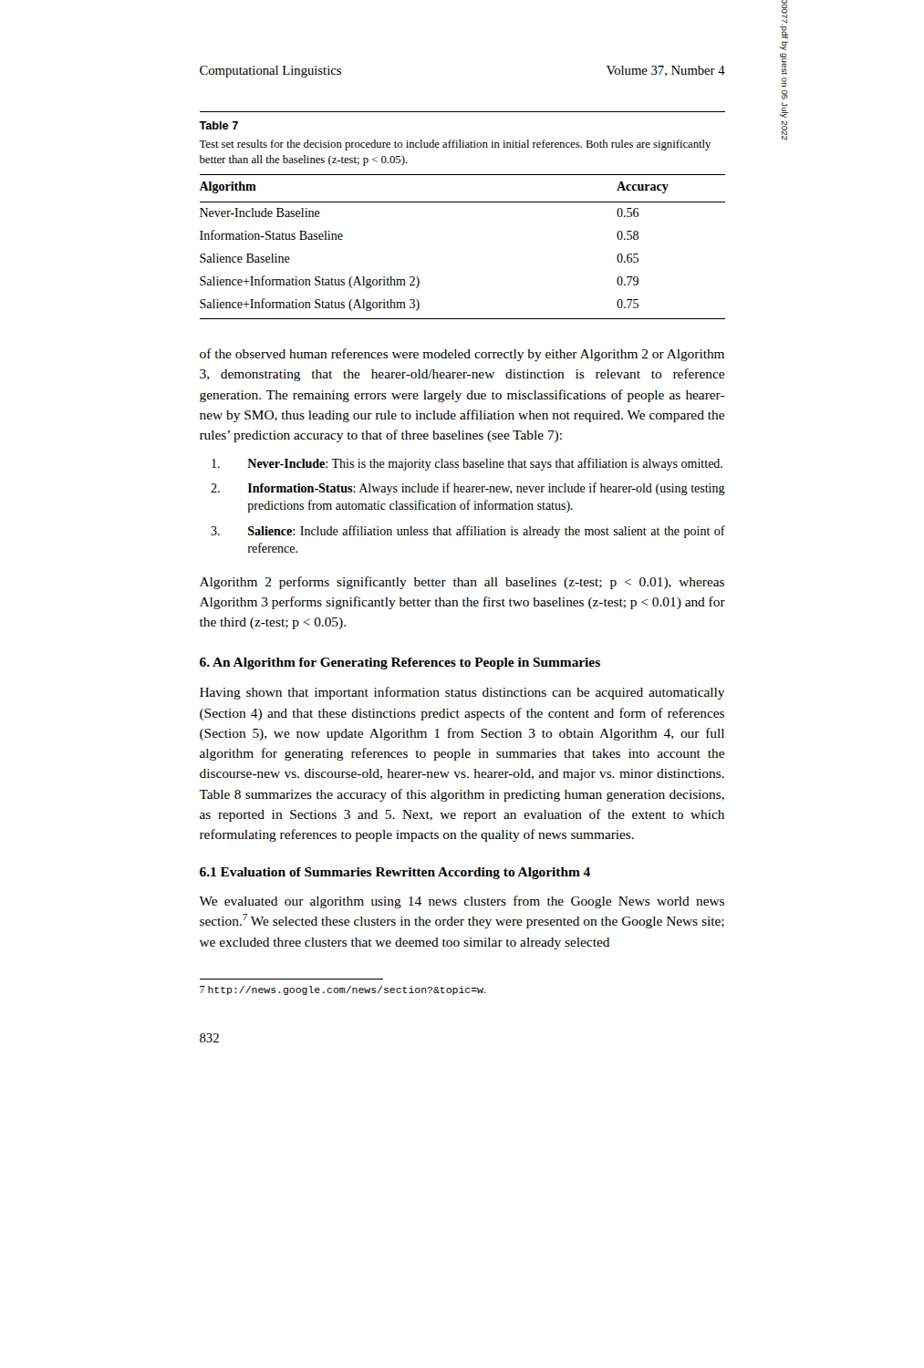Computational Linguistics
Volume 37, Number 4
Table 7
Test set results for the decision procedure to include affiliation in initial references. Both rules are significantly better than all the baselines (z-test; p < 0.05).
| Algorithm | Accuracy |
| --- | --- |
| Never-Include Baseline | 0.56 |
| Information-Status Baseline | 0.58 |
| Salience Baseline | 0.65 |
| Salience+Information Status (Algorithm 2) | 0.79 |
| Salience+Information Status (Algorithm 3) | 0.75 |
of the observed human references were modeled correctly by either Algorithm 2 or Algorithm 3, demonstrating that the hearer-old/hearer-new distinction is relevant to reference generation. The remaining errors were largely due to misclassifications of people as hearer-new by SMO, thus leading our rule to include affiliation when not required. We compared the rules’ prediction accuracy to that of three baselines (see Table 7):
1. Never-Include: This is the majority class baseline that says that affiliation is always omitted.
2. Information-Status: Always include if hearer-new, never include if hearer-old (using testing predictions from automatic classification of information status).
3. Salience: Include affiliation unless that affiliation is already the most salient at the point of reference.
Algorithm 2 performs significantly better than all baselines (z-test; p < 0.01), whereas Algorithm 3 performs significantly better than the first two baselines (z-test; p < 0.01) and for the third (z-test; p < 0.05).
6. An Algorithm for Generating References to People in Summaries
Having shown that important information status distinctions can be acquired automatically (Section 4) and that these distinctions predict aspects of the content and form of references (Section 5), we now update Algorithm 1 from Section 3 to obtain Algorithm 4, our full algorithm for generating references to people in summaries that takes into account the discourse-new vs. discourse-old, hearer-new vs. hearer-old, and major vs. minor distinctions. Table 8 summarizes the accuracy of this algorithm in predicting human generation decisions, as reported in Sections 3 and 5. Next, we report an evaluation of the extent to which reformulating references to people impacts on the quality of news summaries.
6.1 Evaluation of Summaries Rewritten According to Algorithm 4
We evaluated our algorithm using 14 news clusters from the Google News world news section.7 We selected these clusters in the order they were presented on the Google News site; we excluded three clusters that we deemed too similar to already selected
7 http://news.google.com/news/section?&topic=w.
832
Downloaded from http://direct.mit.edu/coli/article-pdf/37/4/811/1798921/coli_a_00077.pdf by guest on 05 July 2022